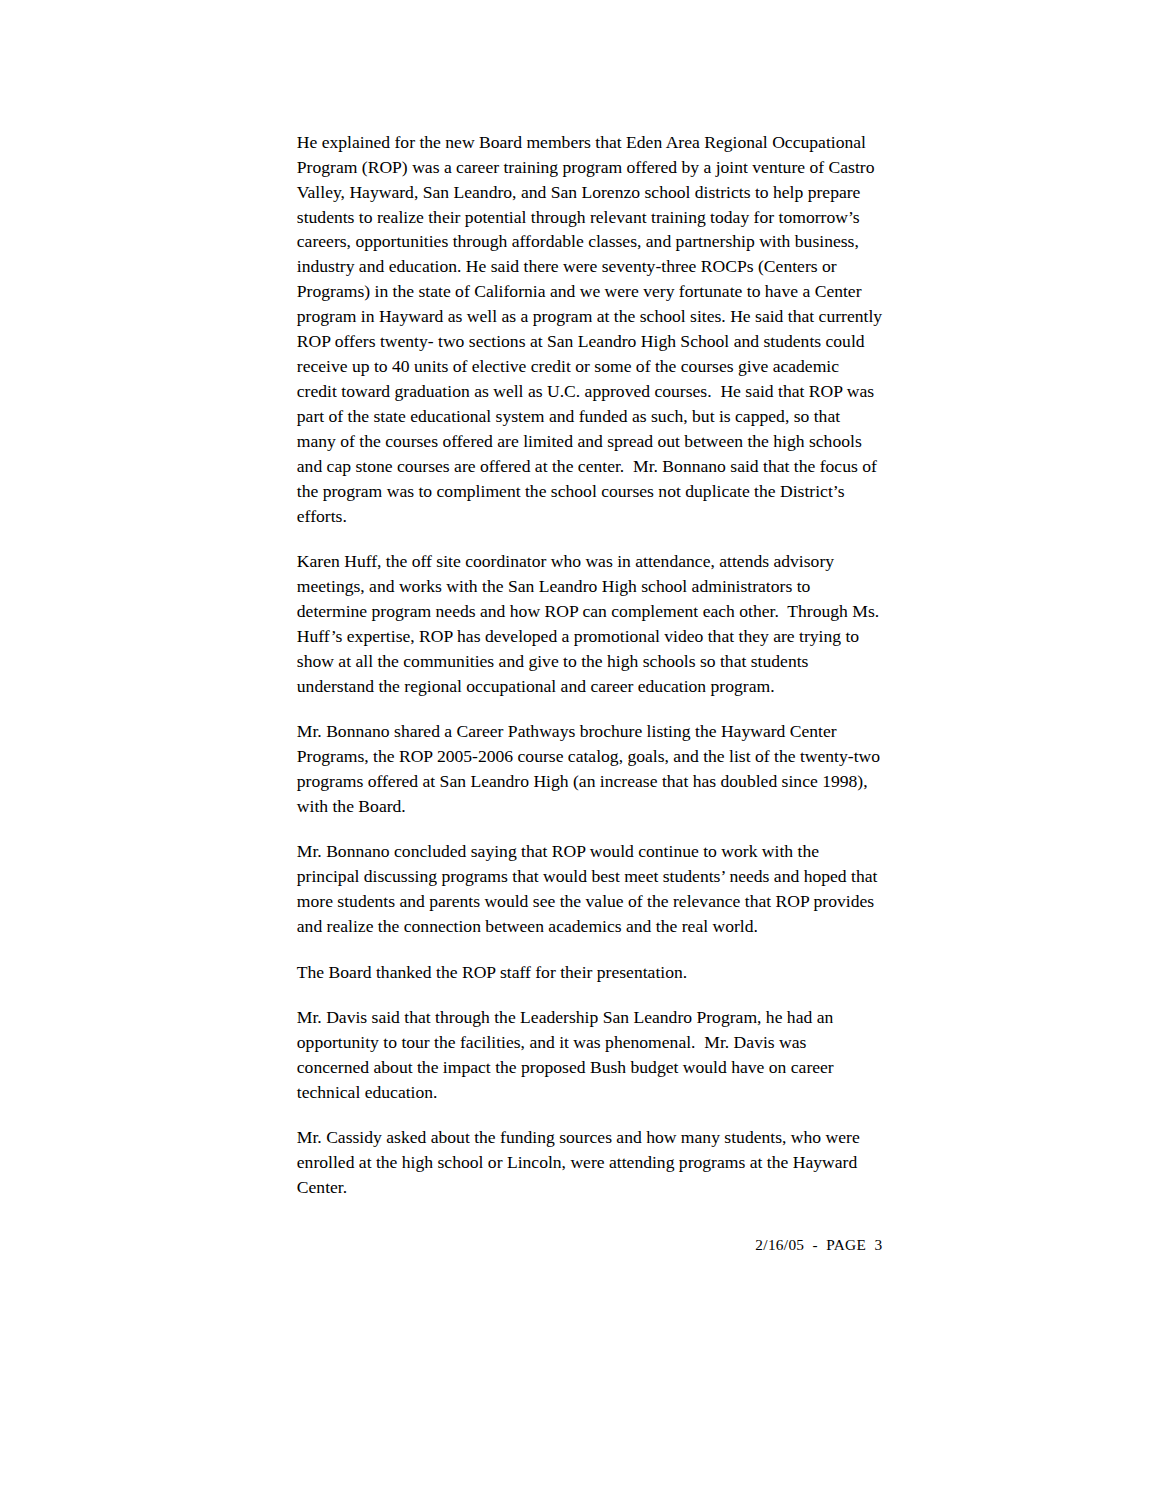He explained for the new Board members that Eden Area Regional Occupational Program (ROP) was a career training program offered by a joint venture of Castro Valley, Hayward, San Leandro, and San Lorenzo school districts to help prepare students to realize their potential through relevant training today for tomorrow’s careers, opportunities through affordable classes, and partnership with business, industry and education. He said there were seventy-three ROCPs (Centers or Programs) in the state of California and we were very fortunate to have a Center program in Hayward as well as a program at the school sites. He said that currently ROP offers twenty- two sections at San Leandro High School and students could receive up to 40 units of elective credit or some of the courses give academic credit toward graduation as well as U.C. approved courses. He said that ROP was part of the state educational system and funded as such, but is capped, so that many of the courses offered are limited and spread out between the high schools and cap stone courses are offered at the center. Mr. Bonnano said that the focus of the program was to compliment the school courses not duplicate the District’s efforts.
Karen Huff, the off site coordinator who was in attendance, attends advisory meetings, and works with the San Leandro High school administrators to determine program needs and how ROP can complement each other. Through Ms. Huff’s expertise, ROP has developed a promotional video that they are trying to show at all the communities and give to the high schools so that students understand the regional occupational and career education program.
Mr. Bonnano shared a Career Pathways brochure listing the Hayward Center Programs, the ROP 2005-2006 course catalog, goals, and the list of the twenty-two programs offered at San Leandro High (an increase that has doubled since 1998), with the Board.
Mr. Bonnano concluded saying that ROP would continue to work with the principal discussing programs that would best meet students’ needs and hoped that more students and parents would see the value of the relevance that ROP provides and realize the connection between academics and the real world.
The Board thanked the ROP staff for their presentation.
Mr. Davis said that through the Leadership San Leandro Program, he had an opportunity to tour the facilities, and it was phenomenal. Mr. Davis was concerned about the impact the proposed Bush budget would have on career technical education.
Mr. Cassidy asked about the funding sources and how many students, who were enrolled at the high school or Lincoln, were attending programs at the Hayward Center.
2/16/05 - PAGE 3